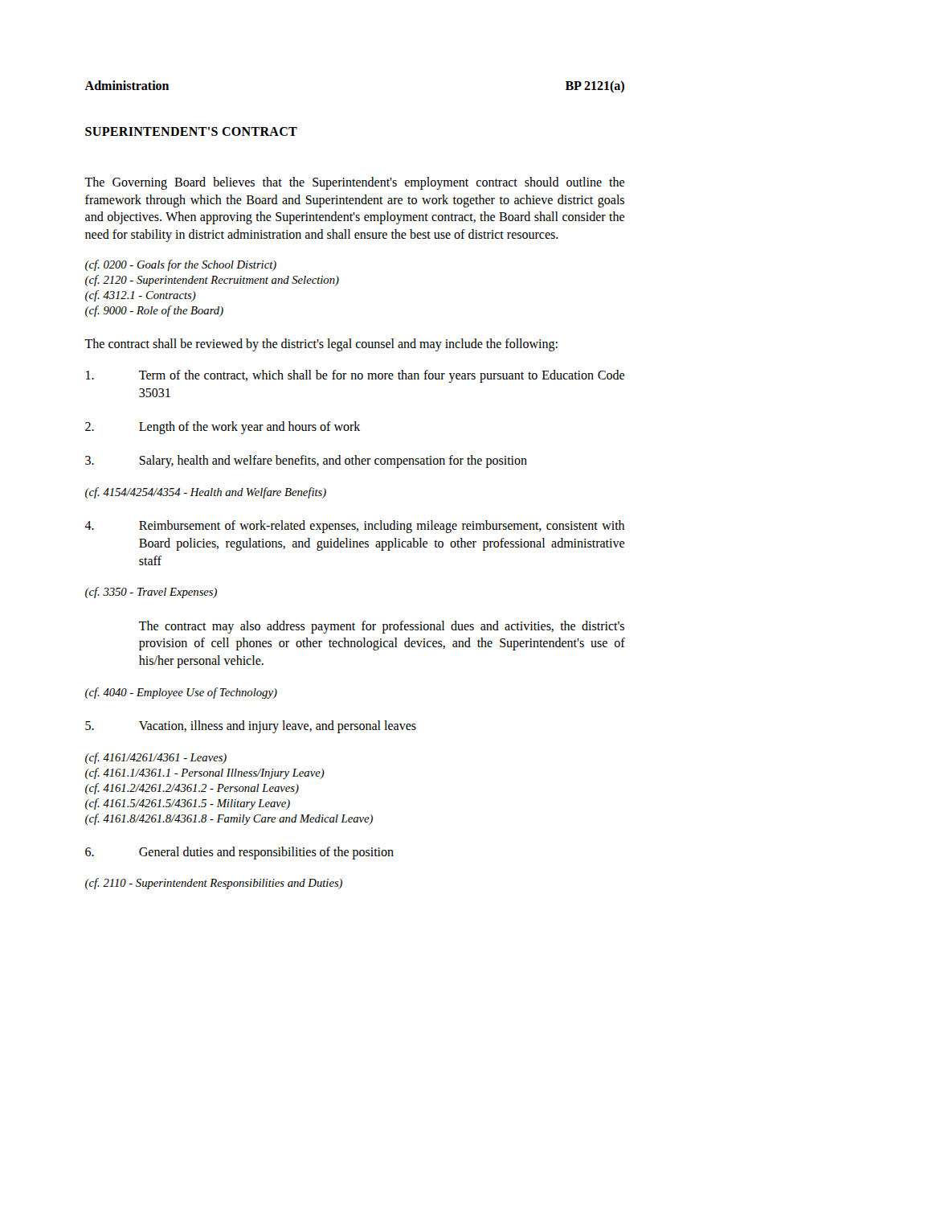Administration BP 2121(a)
Superintendent's Contract
The Governing Board believes that the Superintendent's employment contract should outline the framework through which the Board and Superintendent are to work together to achieve district goals and objectives. When approving the Superintendent's employment contract, the Board shall consider the need for stability in district administration and shall ensure the best use of district resources.
(cf. 0200 - Goals for the School District)
(cf. 2120 - Superintendent Recruitment and Selection)
(cf. 4312.1 - Contracts)
(cf. 9000 - Role of the Board)
The contract shall be reviewed by the district's legal counsel and may include the following:
Term of the contract, which shall be for no more than four years pursuant to Education Code 35031
Length of the work year and hours of work
Salary, health and welfare benefits, and other compensation for the position
(cf. 4154/4254/4354 - Health and Welfare Benefits)
Reimbursement of work-related expenses, including mileage reimbursement, consistent with Board policies, regulations, and guidelines applicable to other professional administrative staff
(cf. 3350 - Travel Expenses)
The contract may also address payment for professional dues and activities, the district's provision of cell phones or other technological devices, and the Superintendent's use of his/her personal vehicle.
(cf. 4040 - Employee Use of Technology)
Vacation, illness and injury leave, and personal leaves
(cf. 4161/4261/4361 - Leaves)
(cf. 4161.1/4361.1 - Personal Illness/Injury Leave)
(cf. 4161.2/4261.2/4361.2 - Personal Leaves)
(cf. 4161.5/4261.5/4361.5 - Military Leave)
(cf. 4161.8/4261.8/4361.8 - Family Care and Medical Leave)
General duties and responsibilities of the position
(cf. 2110 - Superintendent Responsibilities and Duties)